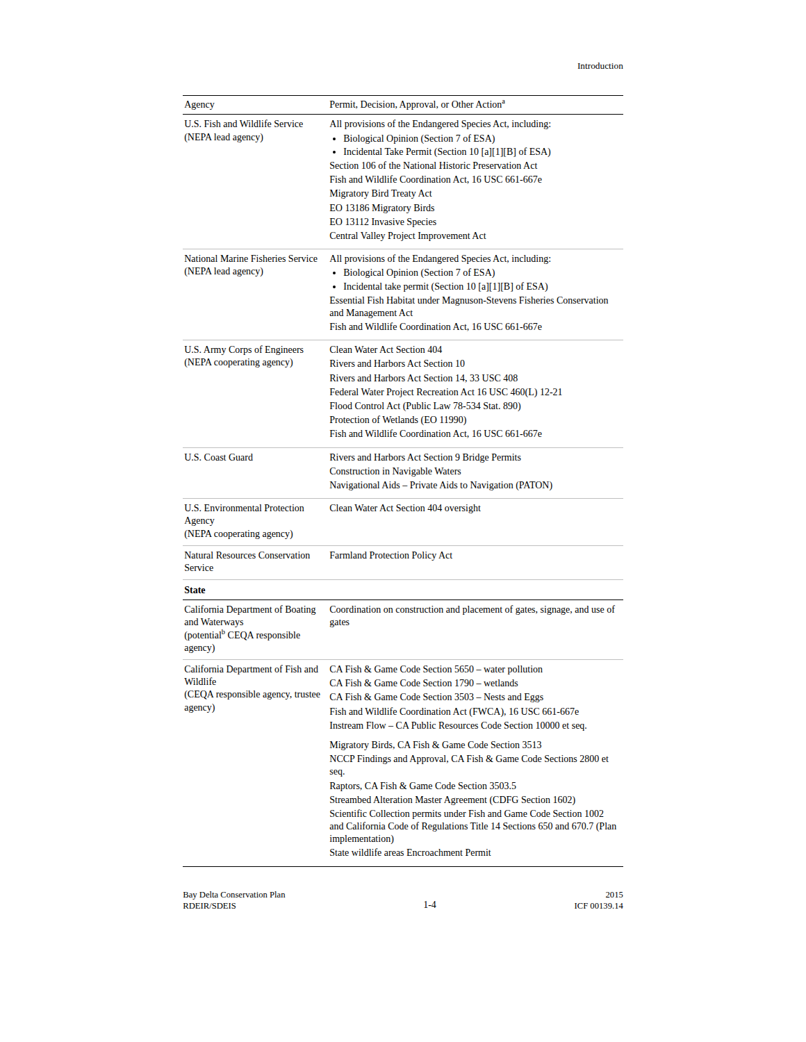Introduction
| Agency | Permit, Decision, Approval, or Other Action a |
| --- | --- |
| U.S. Fish and Wildlife Service (NEPA lead agency) | All provisions of the Endangered Species Act, including: Biological Opinion (Section 7 of ESA) Incidental Take Permit (Section 10 [a][1][B] of ESA) Section 106 of the National Historic Preservation Act Fish and Wildlife Coordination Act, 16 USC 661-667e Migratory Bird Treaty Act EO 13186 Migratory Birds EO 13112 Invasive Species Central Valley Project Improvement Act |
| National Marine Fisheries Service (NEPA lead agency) | All provisions of the Endangered Species Act, including: Biological Opinion (Section 7 of ESA) Incidental take permit (Section 10 [a][1][B] of ESA) Essential Fish Habitat under Magnuson-Stevens Fisheries Conservation and Management Act Fish and Wildlife Coordination Act, 16 USC 661-667e |
| U.S. Army Corps of Engineers (NEPA cooperating agency) | Clean Water Act Section 404 Rivers and Harbors Act Section 10 Rivers and Harbors Act Section 14, 33 USC 408 Federal Water Project Recreation Act 16 USC 460(L) 12-21 Flood Control Act (Public Law 78-534 Stat. 890) Protection of Wetlands (EO 11990) Fish and Wildlife Coordination Act, 16 USC 661-667e |
| U.S. Coast Guard | Rivers and Harbors Act Section 9 Bridge Permits Construction in Navigable Waters Navigational Aids – Private Aids to Navigation (PATON) |
| U.S. Environmental Protection Agency (NEPA cooperating agency) | Clean Water Act Section 404 oversight |
| Natural Resources Conservation Service | Farmland Protection Policy Act |
| State |
| California Department of Boating and Waterways (potential b CEQA responsible agency) | Coordination on construction and placement of gates, signage, and use of gates |
| California Department of Fish and Wildlife (CEQA responsible agency, trustee agency) | CA Fish & Game Code Section 5650 – water pollution CA Fish & Game Code Section 1790 – wetlands CA Fish & Game Code Section 3503 – Nests and Eggs Fish and Wildlife Coordination Act (FWCA), 16 USC 661-667e Instream Flow – CA Public Resources Code Section 10000 et seq. Migratory Birds, CA Fish & Game Code Section 3513 NCCP Findings and Approval, CA Fish & Game Code Sections 2800 et seq. Raptors, CA Fish & Game Code Section 3503.5 Streambed Alteration Master Agreement (CDFG Section 1602) Scientific Collection permits under Fish and Game Code Section 1002 and California Code of Regulations Title 14 Sections 650 and 670.7 (Plan implementation) State wildlife areas Encroachment Permit |
Bay Delta Conservation Plan
RDEIR/SDEIS
1-4
2015
ICF 00139.14